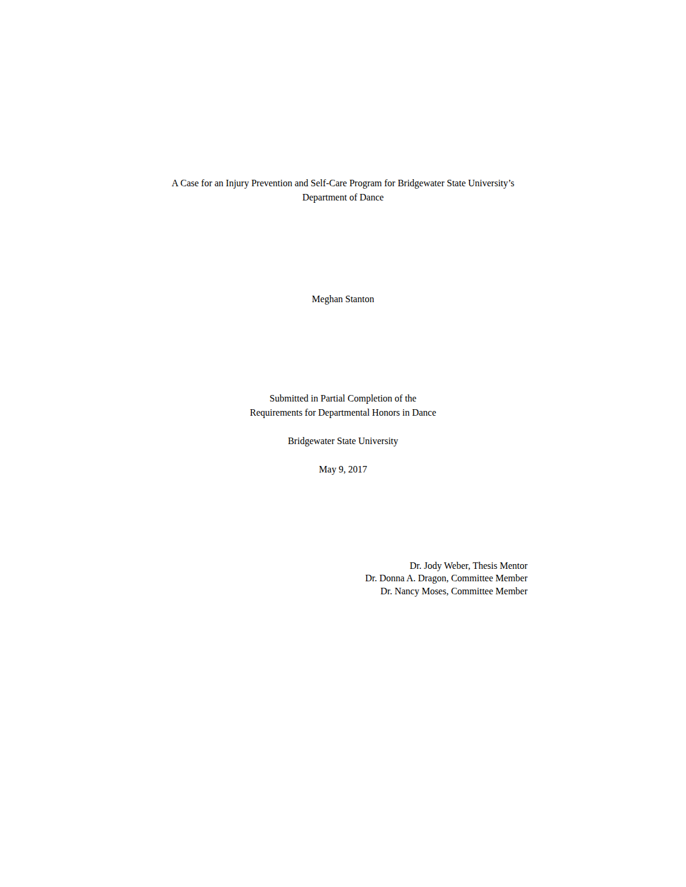A Case for an Injury Prevention and Self-Care Program for Bridgewater State University’s
Department of Dance
Meghan Stanton
Submitted in Partial Completion of the
Requirements for Departmental Honors in Dance
Bridgewater State University
May 9, 2017
Dr. Jody Weber, Thesis Mentor
Dr. Donna A. Dragon, Committee Member
Dr. Nancy Moses, Committee Member